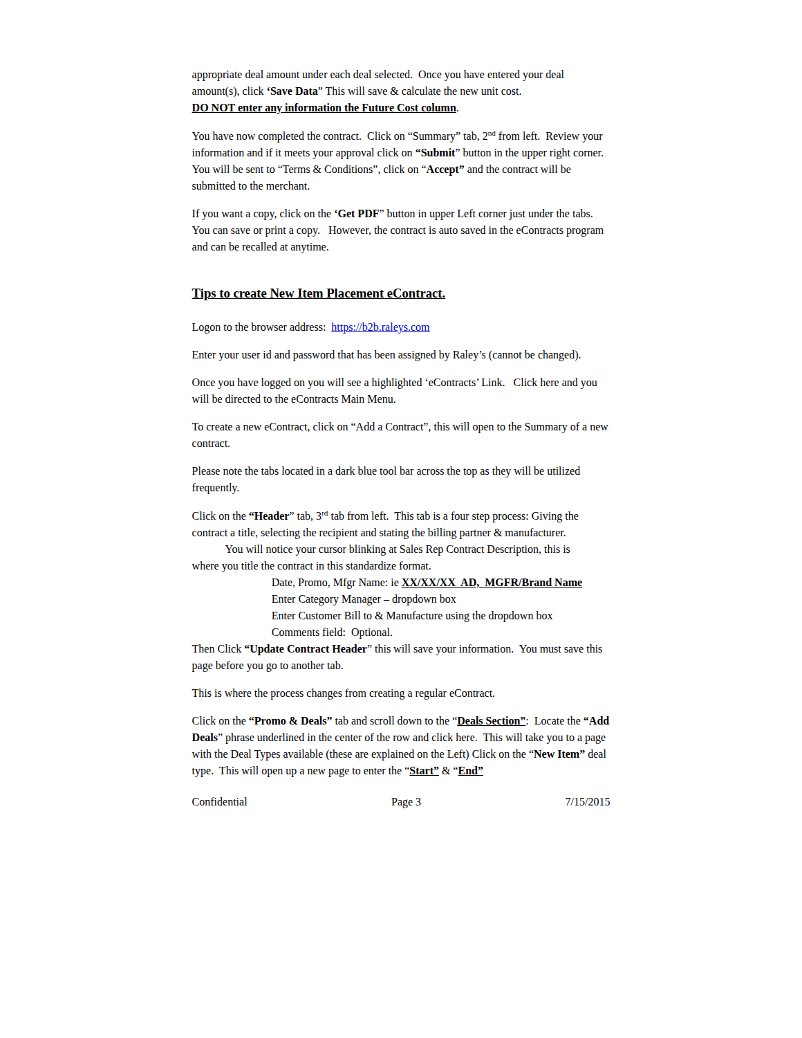appropriate deal amount under each deal selected. Once you have entered your deal amount(s), click ‘Save Data” This will save & calculate the new unit cost.
DO NOT enter any information the Future Cost column.
You have now completed the contract. Click on “Summary” tab, 2nd from left. Review your information and if it meets your approval click on “Submit” button in the upper right corner. You will be sent to “Terms & Conditions”, click on “Accept” and the contract will be submitted to the merchant.
If you want a copy, click on the ‘Get PDF” button in upper Left corner just under the tabs. You can save or print a copy. However, the contract is auto saved in the eContracts program and can be recalled at anytime.
Tips to create New Item Placement eContract.
Logon to the browser address: https://b2b.raleys.com
Enter your user id and password that has been assigned by Raley’s (cannot be changed).
Once you have logged on you will see a highlighted ‘eContracts’ Link. Click here and you will be directed to the eContracts Main Menu.
To create a new eContract, click on “Add a Contract”, this will open to the Summary of a new contract.
Please note the tabs located in a dark blue tool bar across the top as they will be utilized frequently.
Click on the “Header” tab, 3rd tab from left. This tab is a four step process: Giving the contract a title, selecting the recipient and stating the billing partner & manufacturer.
You will notice your cursor blinking at Sales Rep Contract Description, this is
where you title the contract in this standardize format.
Date, Promo, Mfgr Name: ie XX/XX/XX AD, MGFR/Brand Name
Enter Category Manager – dropdown box
Enter Customer Bill to & Manufacture using the dropdown box
Comments field: Optional.
Then Click “Update Contract Header” this will save your information. You must save this page before you go to another tab.
This is where the process changes from creating a regular eContract.
Click on the “Promo & Deals” tab and scroll down to the “Deals Section”: Locate the “Add Deals” phrase underlined in the center of the row and click here. This will take you to a page with the Deal Types available (these are explained on the Left) Click on the “New Item” deal type. This will open up a new page to enter the “Start” & “End”
Confidential Page 3 7/15/2015